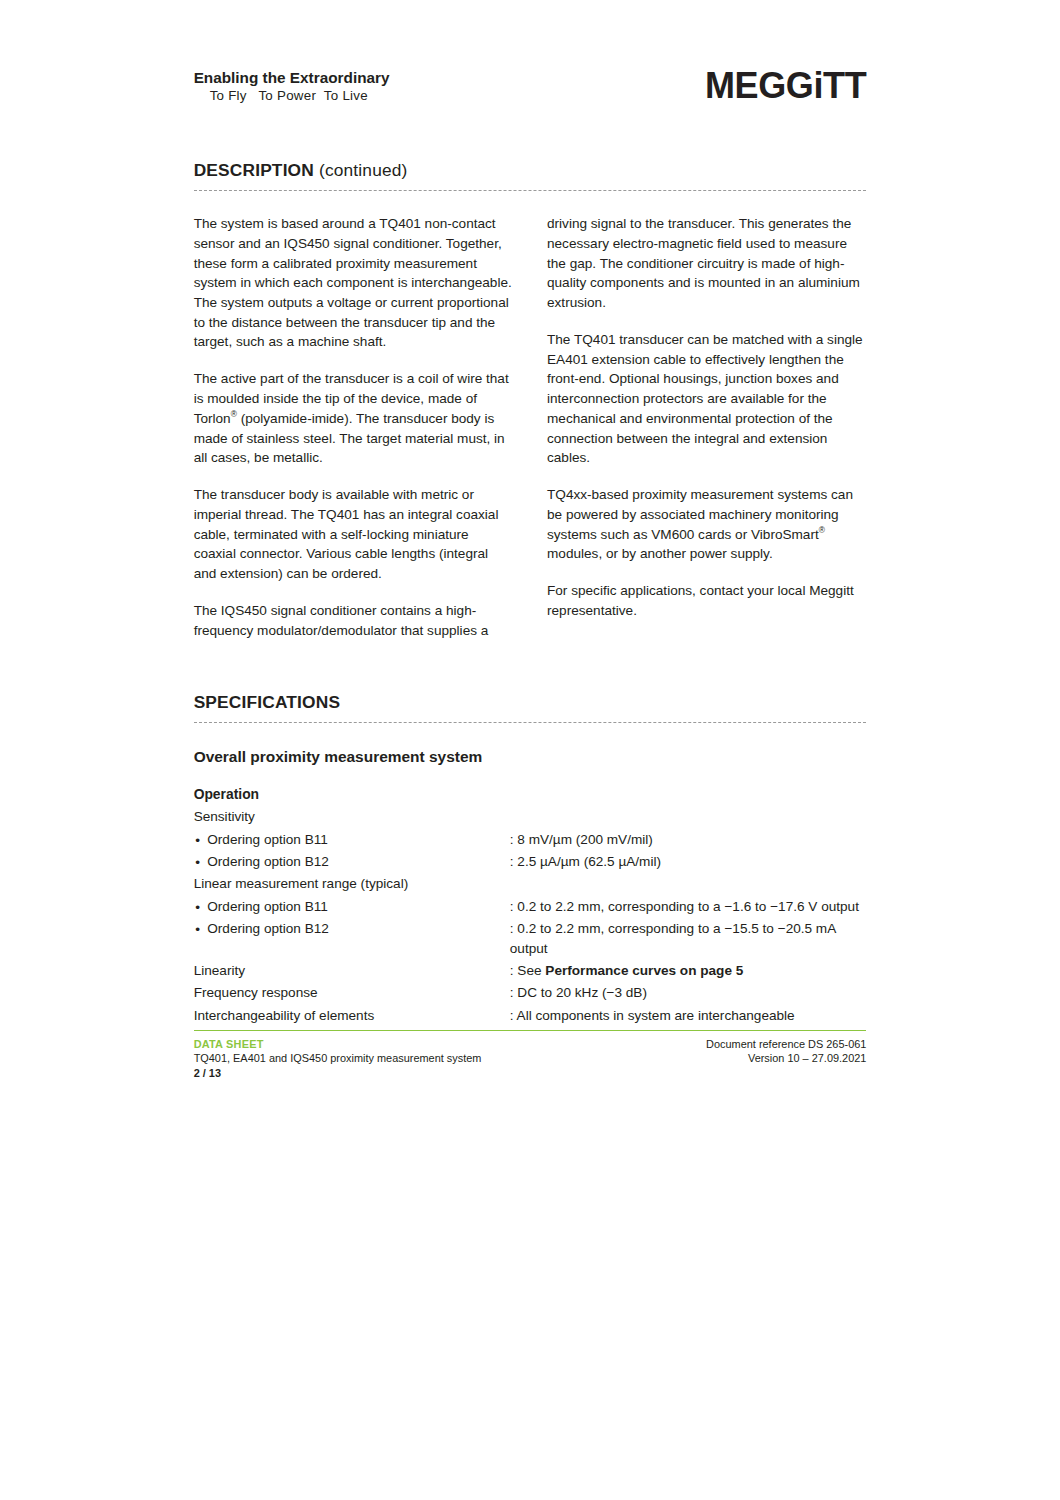Enabling the Extraordinary To Fly To Power To Live
MEGGiTT
DESCRIPTION (continued)
The system is based around a TQ401 non-contact sensor and an IQS450 signal conditioner. Together, these form a calibrated proximity measurement system in which each component is interchangeable. The system outputs a voltage or current proportional to the distance between the transducer tip and the target, such as a machine shaft.
The active part of the transducer is a coil of wire that is moulded inside the tip of the device, made of Torlon® (polyamide-imide). The transducer body is made of stainless steel. The target material must, in all cases, be metallic.
The transducer body is available with metric or imperial thread. The TQ401 has an integral coaxial cable, terminated with a self-locking miniature coaxial connector. Various cable lengths (integral and extension) can be ordered.
The IQS450 signal conditioner contains a high-frequency modulator/demodulator that supplies a driving signal to the transducer. This generates the necessary electro-magnetic field used to measure the gap. The conditioner circuitry is made of high-quality components and is mounted in an aluminium extrusion.
The TQ401 transducer can be matched with a single EA401 extension cable to effectively lengthen the front-end. Optional housings, junction boxes and interconnection protectors are available for the mechanical and environmental protection of the connection between the integral and extension cables.
TQ4xx-based proximity measurement systems can be powered by associated machinery monitoring systems such as VM600 cards or VibroSmart® modules, or by another power supply.
For specific applications, contact your local Meggitt representative.
SPECIFICATIONS
Overall proximity measurement system
Operation
| Sensitivity | |
| Ordering option B11 | : 8 mV/µm (200 mV/mil) |
| Ordering option B12 | : 2.5 µA/µm (62.5 µA/mil) |
| Linear measurement range (typical) | |
| Ordering option B11 | : 0.2 to 2.2 mm, corresponding to a −1.6 to −17.6 V output |
| Ordering option B12 | : 0.2 to 2.2 mm, corresponding to a −15.5 to −20.5 mA output |
| Linearity | : See Performance curves on page 5 |
| Frequency response | : DC to 20 kHz (−3 dB) |
| Interchangeability of elements | : All components in system are interchangeable |
DATA SHEET
TQ401, EA401 and IQS450 proximity measurement system
2 / 13
Document reference DS 265-061
Version 10 – 27.09.2021